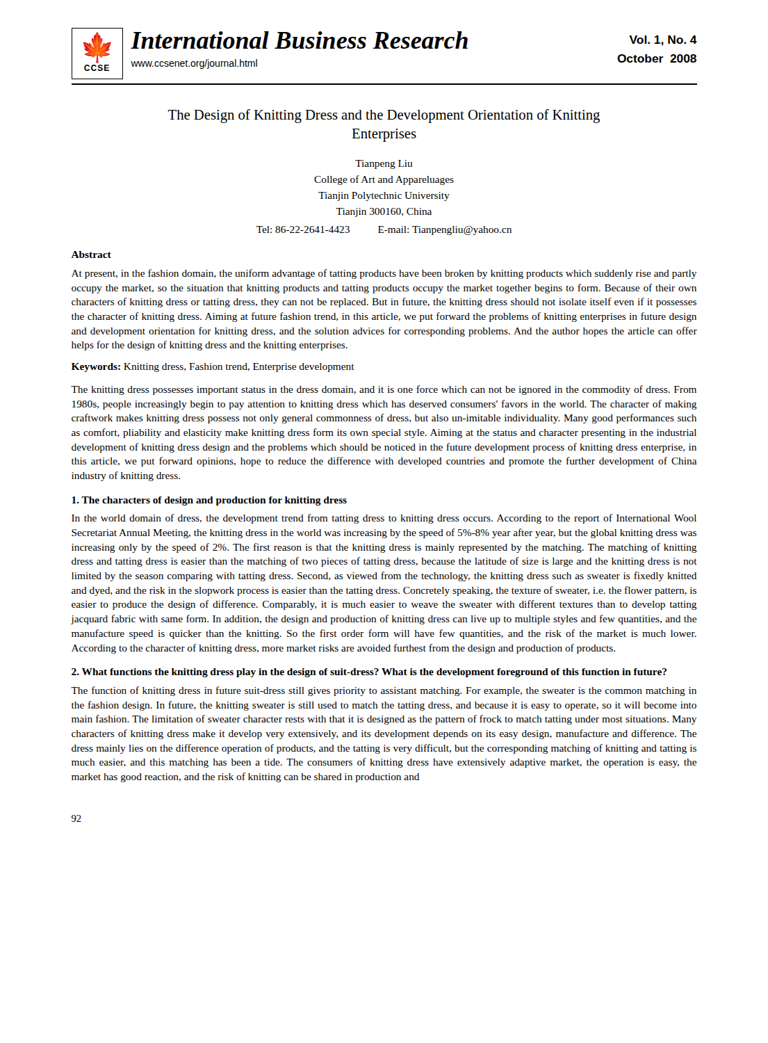🍁 CCSE
International Business Research
www.ccsenet.org/journal.html
Vol. 1, No. 4
October 2008
The Design of Knitting Dress and the Development Orientation of Knitting
Enterprises
Tianpeng Liu
College of Art and Appareluages
Tianjin Polytechnic University
Tianjin 300160, China
Tel: 86-22-2641-4423 E-mail: Tianpengliu@yahoo.cn
Abstract
At present, in the fashion domain, the uniform advantage of tatting products have been broken by knitting products which suddenly rise and partly occupy the market, so the situation that knitting products and tatting products occupy the market together begins to form. Because of their own characters of knitting dress or tatting dress, they can not be replaced. But in future, the knitting dress should not isolate itself even if it possesses the character of knitting dress. Aiming at future fashion trend, in this article, we put forward the problems of knitting enterprises in future design and development orientation for knitting dress, and the solution advices for corresponding problems. And the author hopes the article can offer helps for the design of knitting dress and the knitting enterprises.
Keywords: Knitting dress, Fashion trend, Enterprise development
The knitting dress possesses important status in the dress domain, and it is one force which can not be ignored in the commodity of dress. From 1980s, people increasingly begin to pay attention to knitting dress which has deserved consumers' favors in the world. The character of making craftwork makes knitting dress possess not only general commonness of dress, but also un-imitable individuality. Many good performances such as comfort, pliability and elasticity make knitting dress form its own special style. Aiming at the status and character presenting in the industrial development of knitting dress design and the problems which should be noticed in the future development process of knitting dress enterprise, in this article, we put forward opinions, hope to reduce the difference with developed countries and promote the further development of China industry of knitting dress.
1. The characters of design and production for knitting dress
In the world domain of dress, the development trend from tatting dress to knitting dress occurs. According to the report of International Wool Secretariat Annual Meeting, the knitting dress in the world was increasing by the speed of 5%-8% year after year, but the global knitting dress was increasing only by the speed of 2%. The first reason is that the knitting dress is mainly represented by the matching. The matching of knitting dress and tatting dress is easier than the matching of two pieces of tatting dress, because the latitude of size is large and the knitting dress is not limited by the season comparing with tatting dress. Second, as viewed from the technology, the knitting dress such as sweater is fixedly knitted and dyed, and the risk in the slopwork process is easier than the tatting dress. Concretely speaking, the texture of sweater, i.e. the flower pattern, is easier to produce the design of difference. Comparably, it is much easier to weave the sweater with different textures than to develop tatting jacquard fabric with same form. In addition, the design and production of knitting dress can live up to multiple styles and few quantities, and the manufacture speed is quicker than the knitting. So the first order form will have few quantities, and the risk of the market is much lower. According to the character of knitting dress, more market risks are avoided furthest from the design and production of products.
2. What functions the knitting dress play in the design of suit-dress? What is the development foreground of this function in future?
The function of knitting dress in future suit-dress still gives priority to assistant matching. For example, the sweater is the common matching in the fashion design. In future, the knitting sweater is still used to match the tatting dress, and because it is easy to operate, so it will become into main fashion. The limitation of sweater character rests with that it is designed as the pattern of frock to match tatting under most situations. Many characters of knitting dress make it develop very extensively, and its development depends on its easy design, manufacture and difference. The dress mainly lies on the difference operation of products, and the tatting is very difficult, but the corresponding matching of knitting and tatting is much easier, and this matching has been a tide. The consumers of knitting dress have extensively adaptive market, the operation is easy, the market has good reaction, and the risk of knitting can be shared in production and
92